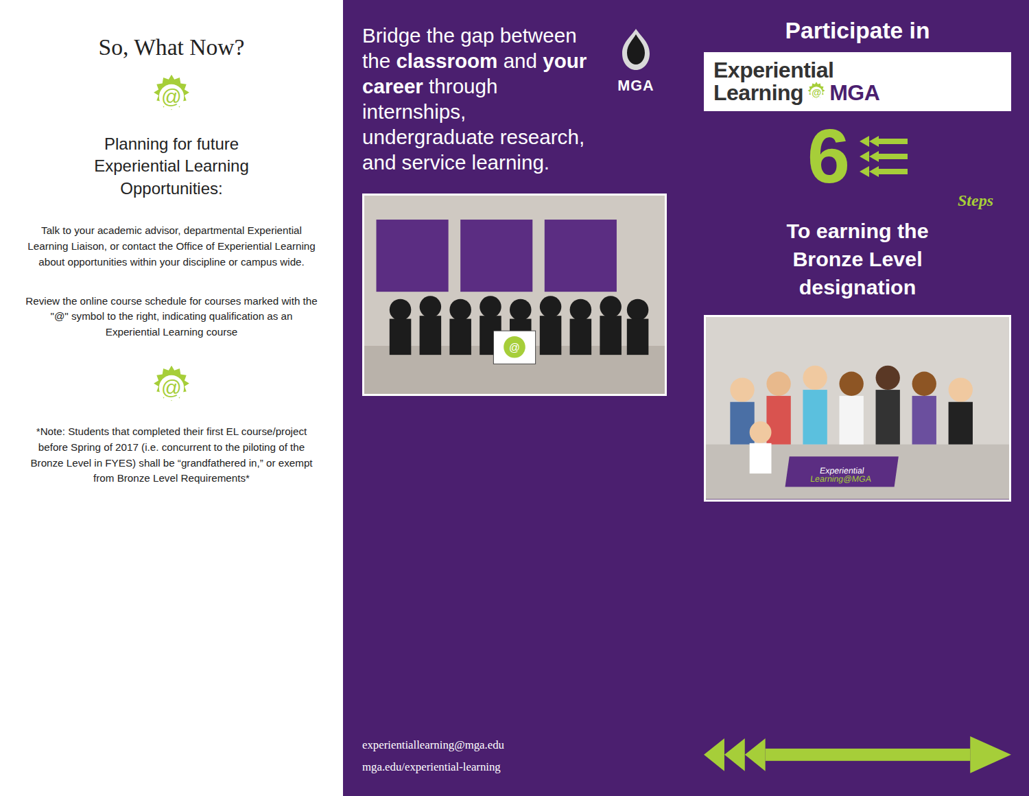So, What Now?
@
Planning for future
Experiential Learning
Opportunities:
Talk to your academic advisor, departmental Experiential Learning Liaison, or contact the Office of Experiential Learning about opportunities within your discipline or campus wide.
Review the online course schedule for courses marked with the "@" symbol to the right, indicating qualification as an Experiential Learning course
@
*Note: Students that completed their first EL course/project before Spring of 2017 (i.e. concurrent to the piloting of the Bronze Level in FYES) shall be “grandfathered in,” or exempt from Bronze Level Requirements*
Bridge the gap between the classroom and your career through internships, undergraduate research, and service learning.
MGA
@
experientiallearning@mga.edu
mga.edu/experiential-learning
Participate in
Experiential
Learning @ MGA
6
Steps
To earning the
Bronze Level
designation
Experiential Learning@MGA